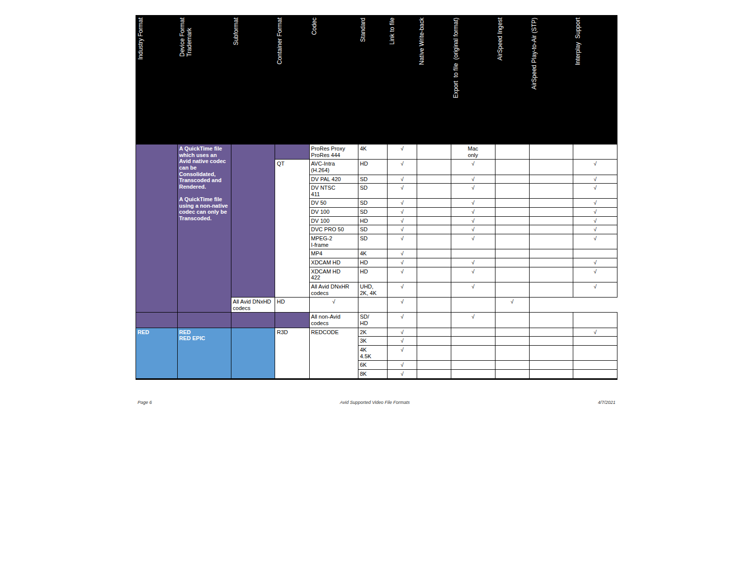| Industry Format | Device Format Trademark | Subformat | Container Format | Codec | Standard | Link to file | Native Write-back | Export to file (original format) | AirSpeed Ingest | AirSpeed Play-to-Air (STP) | Interplay Support |
| --- | --- | --- | --- | --- | --- | --- | --- | --- | --- | --- | --- |
| | A QuickTime file which uses an Avid native codec can be Consolidated, Transcoded and Rendered. A QuickTime file using a non-native codec can only be Transcoded. | | | ProRes Proxy ProRes 444 | 4K | √ | | Mac only | | | |
| QT | AVC-Intra (H.264) | HD | √ | | √ | | | √ |
| DV PAL 420 | SD | √ | | √ | | | √ |
| DV NTSC 411 | SD | √ | | √ | | | √ |
| DV 50 | SD | √ | | √ | | | √ |
| DV 100 | SD | √ | | √ | | | √ |
| DV 100 | HD | √ | | √ | | | √ |
| DVC PRO 50 | SD | √ | | √ | | | √ |
| MPEG-2 I-frame | SD | √ | | √ | | | √ |
| MP4 | 4K | √ | | | | | |
| XDCAM HD | HD | √ | | √ | | | √ |
| XDCAM HD 422 | HD | √ | | √ | | | √ |
| All Avid DNxHR codecs | UHD, 2K, 4K | √ | | √ | | | √ |
| All Avid DNxHD codecs | HD | √ | | √ | | | √ |
| | | | | All non-Avid codecs | SD/ HD | √ | | √ | | | |
| RED | RED RED EPIC | | R3D | REDCODE | 2K | √ | | | | | √ |
| 3K | √ | | | | | |
| 4K 4.5K | √ | | | | | |
| 6K | √ | | | | | |
| 8K | √ | | | | | |
Page 6
Avid Supported Video File Formats
4/7/2021